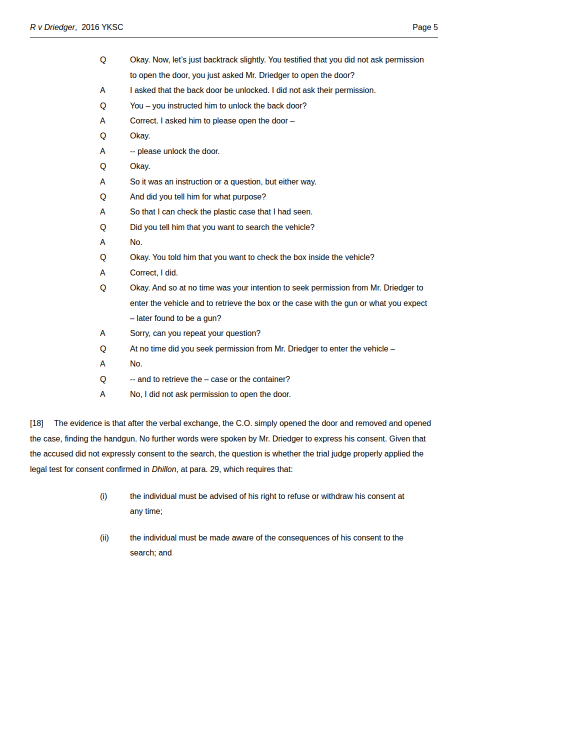R v Driedger, 2016 YKSC
Page 5
Q
Okay. Now, let’s just backtrack slightly. You testified that you did not ask permission to open the door, you just asked Mr. Driedger to open the door?
A
I asked that the back door be unlocked. I did not ask their permission.
Q
You – you instructed him to unlock the back door?
A
Correct. I asked him to please open the door –
Q
Okay.
A
-- please unlock the door.
Q
Okay.
A
So it was an instruction or a question, but either way.
Q
And did you tell him for what purpose?
A
So that I can check the plastic case that I had seen.
Q
Did you tell him that you want to search the vehicle?
A
No.
Q
Okay. You told him that you want to check the box inside the vehicle?
A
Correct, I did.
Q
Okay. And so at no time was your intention to seek permission from Mr. Driedger to enter the vehicle and to retrieve the box or the case with the gun or what you expect – later found to be a gun?
A
Sorry, can you repeat your question?
Q
At no time did you seek permission from Mr. Driedger to enter the vehicle –
A
No.
Q
-- and to retrieve the – case or the container?
A
No, I did not ask permission to open the door.
[18] The evidence is that after the verbal exchange, the C.O. simply opened the door and removed and opened the case, finding the handgun. No further words were spoken by Mr. Driedger to express his consent. Given that the accused did not expressly consent to the search, the question is whether the trial judge properly applied the legal test for consent confirmed in Dhillon, at para. 29, which requires that:
(i)
the individual must be advised of his right to refuse or withdraw his consent at any time;
(ii)
the individual must be made aware of the consequences of his consent to the search; and